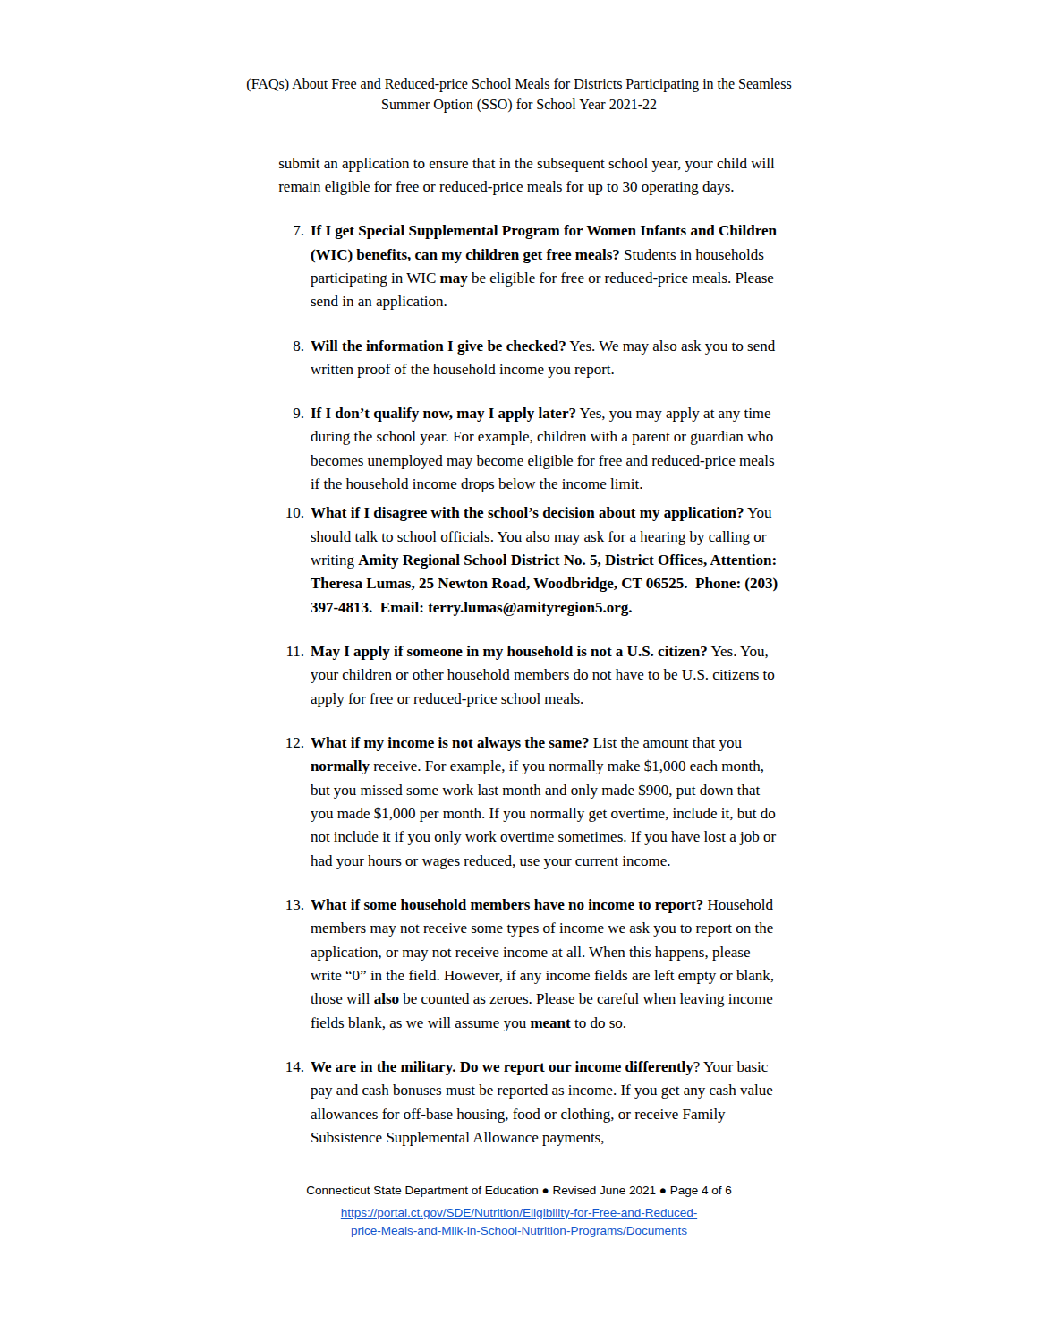(FAQs) About Free and Reduced-price School Meals for Districts Participating in the Seamless
Summer Option (SSO) for School Year 2021-22
submit an application to ensure that in the subsequent school year, your child will remain eligible for free or reduced-price meals for up to 30 operating days.
If I get Special Supplemental Program for Women Infants and Children (WIC) benefits, can my children get free meals? Students in households participating in WIC may be eligible for free or reduced-price meals. Please send in an application.
Will the information I give be checked? Yes. We may also ask you to send written proof of the household income you report.
If I don’t qualify now, may I apply later? Yes, you may apply at any time during the school year. For example, children with a parent or guardian who becomes unemployed may become eligible for free and reduced-price meals if the household income drops below the income limit.
What if I disagree with the school’s decision about my application? You should talk to school officials. You also may ask for a hearing by calling or writing Amity Regional School District No. 5, District Offices, Attention: Theresa Lumas, 25 Newton Road, Woodbridge, CT 06525. Phone: (203) 397-4813. Email: terry.lumas@amityregion5.org.
May I apply if someone in my household is not a U.S. citizen? Yes. You, your children or other household members do not have to be U.S. citizens to apply for free or reduced-price school meals.
What if my income is not always the same? List the amount that you normally receive. For example, if you normally make $1,000 each month, but you missed some work last month and only made $900, put down that you made $1,000 per month. If you normally get overtime, include it, but do not include it if you only work overtime sometimes. If you have lost a job or had your hours or wages reduced, use your current income.
What if some household members have no income to report? Household members may not receive some types of income we ask you to report on the application, or may not receive income at all. When this happens, please write “0” in the field. However, if any income fields are left empty or blank, those will also be counted as zeroes. Please be careful when leaving income fields blank, as we will assume you meant to do so.
We are in the military. Do we report our income differently? Your basic pay and cash bonuses must be reported as income. If you get any cash value allowances for off-base housing, food or clothing, or receive Family Subsistence Supplemental Allowance payments,
Connecticut State Department of Education ● Revised June 2021 ● Page 4 of 6
https://portal.ct.gov/SDE/Nutrition/Eligibility-for-Free-and-Reduced-
price-Meals-and-Milk-in-School-Nutrition-Programs/Documents